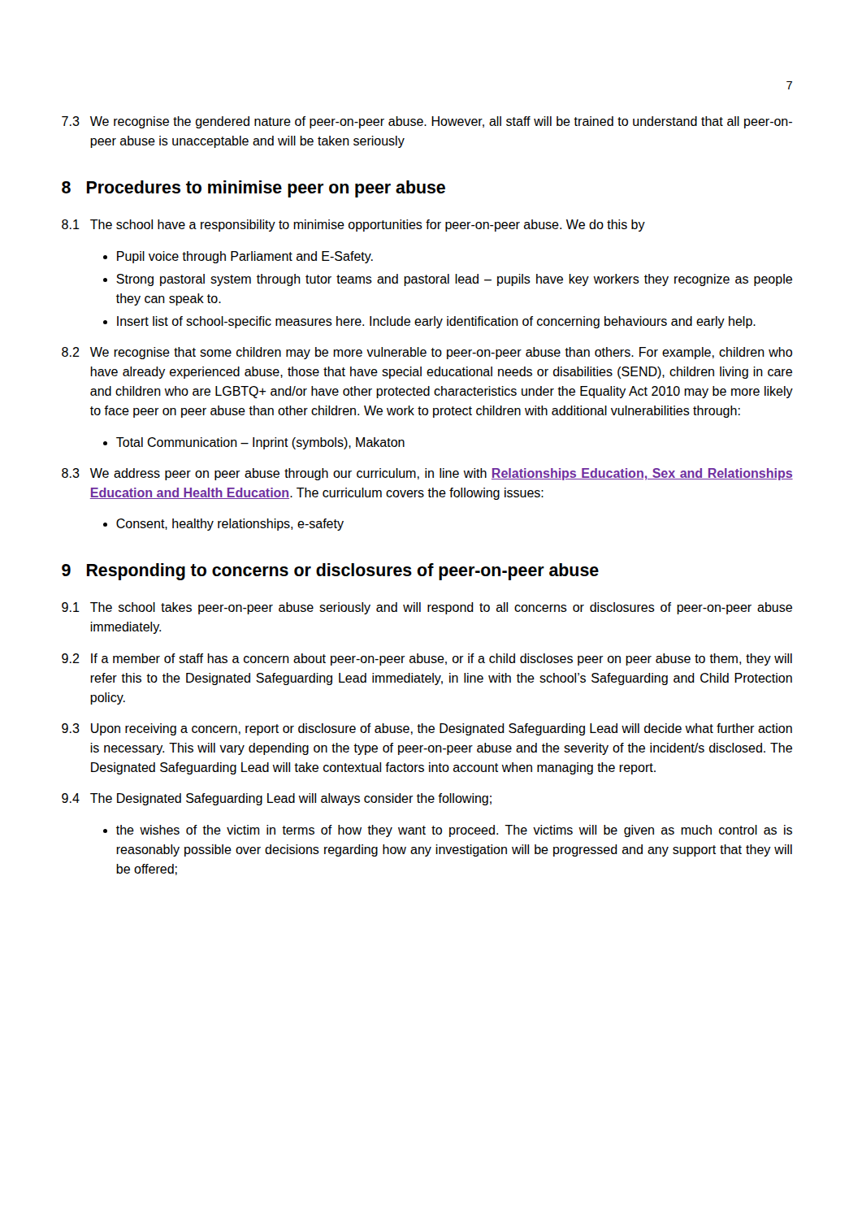7
7.3 We recognise the gendered nature of peer-on-peer abuse. However, all staff will be trained to understand that all peer-on-peer abuse is unacceptable and will be taken seriously
8 Procedures to minimise peer on peer abuse
8.1 The school have a responsibility to minimise opportunities for peer-on-peer abuse. We do this by
Pupil voice through Parliament and E-Safety.
Strong pastoral system through tutor teams and pastoral lead – pupils have key workers they recognize as people they can speak to.
Insert list of school-specific measures here. Include early identification of concerning behaviours and early help.
8.2 We recognise that some children may be more vulnerable to peer-on-peer abuse than others. For example, children who have already experienced abuse, those that have special educational needs or disabilities (SEND), children living in care and children who are LGBTQ+ and/or have other protected characteristics under the Equality Act 2010 may be more likely to face peer on peer abuse than other children. We work to protect children with additional vulnerabilities through:
Total Communication – Inprint (symbols), Makaton
8.3 We address peer on peer abuse through our curriculum, in line with Relationships Education, Sex and Relationships Education and Health Education. The curriculum covers the following issues:
Consent, healthy relationships, e-safety
9 Responding to concerns or disclosures of peer-on-peer abuse
9.1 The school takes peer-on-peer abuse seriously and will respond to all concerns or disclosures of peer-on-peer abuse immediately.
9.2 If a member of staff has a concern about peer-on-peer abuse, or if a child discloses peer on peer abuse to them, they will refer this to the Designated Safeguarding Lead immediately, in line with the school’s Safeguarding and Child Protection policy.
9.3 Upon receiving a concern, report or disclosure of abuse, the Designated Safeguarding Lead will decide what further action is necessary. This will vary depending on the type of peer-on-peer abuse and the severity of the incident/s disclosed. The Designated Safeguarding Lead will take contextual factors into account when managing the report.
9.4 The Designated Safeguarding Lead will always consider the following;
the wishes of the victim in terms of how they want to proceed. The victims will be given as much control as is reasonably possible over decisions regarding how any investigation will be progressed and any support that they will be offered;